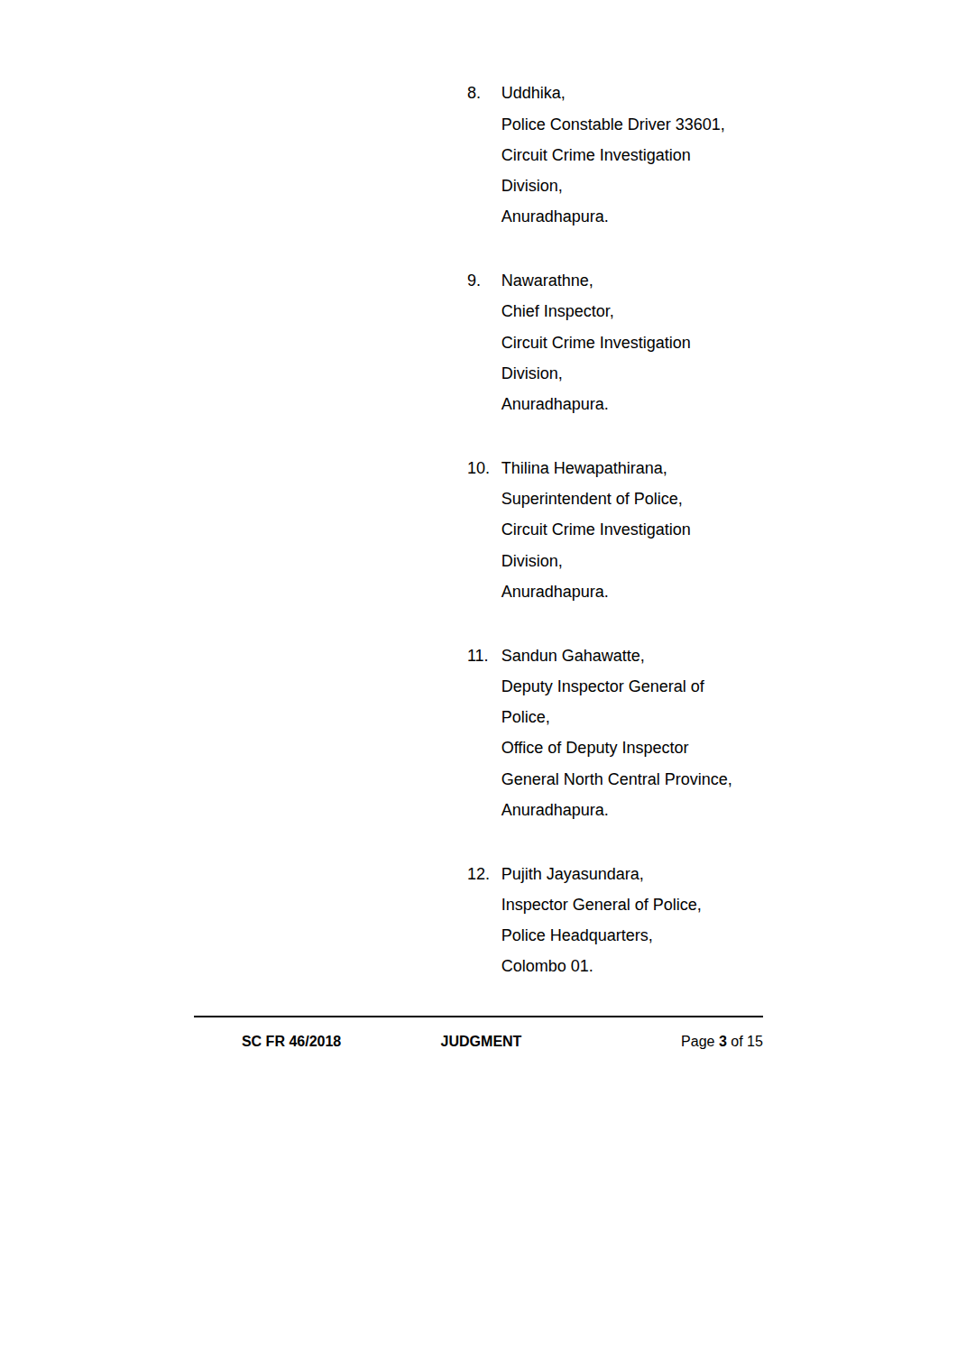8. Uddhika, Police Constable Driver 33601, Circuit Crime Investigation Division, Anuradhapura.
9. Nawarathne, Chief Inspector, Circuit Crime Investigation Division, Anuradhapura.
10. Thilina Hewapathirana, Superintendent of Police, Circuit Crime Investigation Division, Anuradhapura.
11. Sandun Gahawatte, Deputy Inspector General of Police, Office of Deputy Inspector General North Central Province, Anuradhapura.
12. Pujith Jayasundara, Inspector General of Police, Police Headquarters, Colombo 01.
SC FR 46/2018 JUDGMENT Page 3 of 15